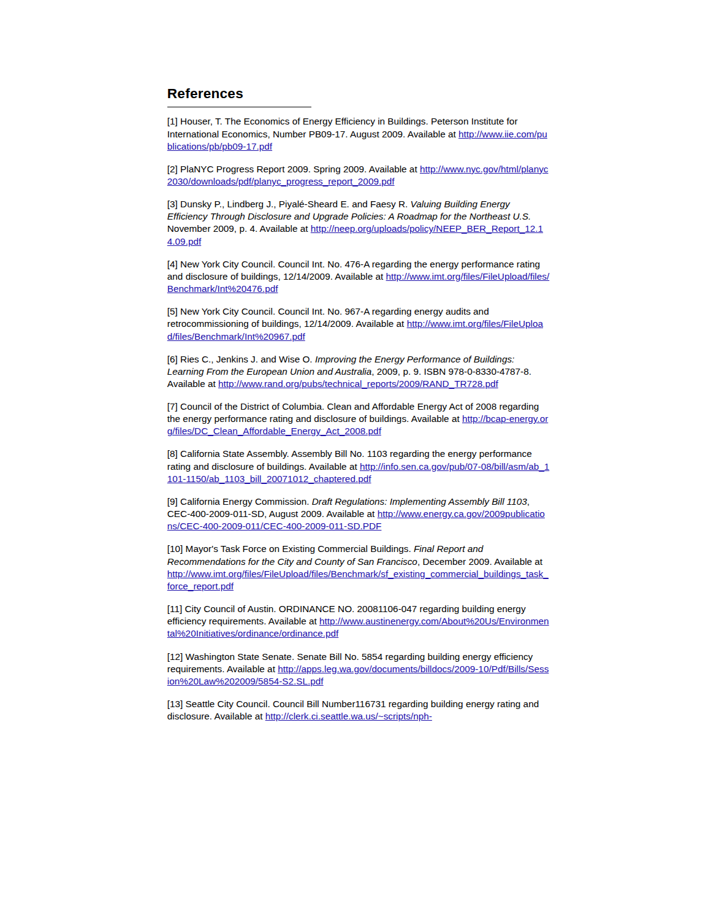References
[1] Houser, T. The Economics of Energy Efficiency in Buildings. Peterson Institute for International Economics, Number PB09-17. August 2009. Available at http://www.iie.com/publications/pb/pb09-17.pdf
[2] PlaNYC Progress Report 2009. Spring 2009. Available at http://www.nyc.gov/html/planyc2030/downloads/pdf/planyc_progress_report_2009.pdf
[3] Dunsky P., Lindberg J., Piyalé-Sheard E. and Faesy R. Valuing Building Energy Efficiency Through Disclosure and Upgrade Policies: A Roadmap for the Northeast U.S. November 2009, p. 4. Available at http://neep.org/uploads/policy/NEEP_BER_Report_12.14.09.pdf
[4] New York City Council. Council Int. No. 476-A regarding the energy performance rating and disclosure of buildings, 12/14/2009. Available at http://www.imt.org/files/FileUpload/files/Benchmark/Int%20476.pdf
[5] New York City Council. Council Int. No. 967-A regarding energy audits and retrocommissioning of buildings, 12/14/2009. Available at http://www.imt.org/files/FileUpload/files/Benchmark/Int%20967.pdf
[6] Ries C., Jenkins J. and Wise O. Improving the Energy Performance of Buildings: Learning From the European Union and Australia, 2009, p. 9. ISBN 978-0-8330-4787-8. Available at http://www.rand.org/pubs/technical_reports/2009/RAND_TR728.pdf
[7] Council of the District of Columbia. Clean and Affordable Energy Act of 2008 regarding the energy performance rating and disclosure of buildings. Available at http://bcap-energy.org/files/DC_Clean_Affordable_Energy_Act_2008.pdf
[8] California State Assembly. Assembly Bill No. 1103 regarding the energy performance rating and disclosure of buildings. Available at http://info.sen.ca.gov/pub/07-08/bill/asm/ab_1101-1150/ab_1103_bill_20071012_chaptered.pdf
[9] California Energy Commission. Draft Regulations: Implementing Assembly Bill 1103, CEC-400-2009-011-SD, August 2009. Available at http://www.energy.ca.gov/2009publications/CEC-400-2009-011/CEC-400-2009-011-SD.PDF
[10] Mayor's Task Force on Existing Commercial Buildings. Final Report and Recommendations for the City and County of San Francisco, December 2009. Available at http://www.imt.org/files/FileUpload/files/Benchmark/sf_existing_commercial_buildings_task_force_report.pdf
[11] City Council of Austin. ORDINANCE NO. 20081106-047 regarding building energy efficiency requirements. Available at http://www.austinenergy.com/About%20Us/Environmental%20Initiatives/ordinance/ordinance.pdf
[12] Washington State Senate. Senate Bill No. 5854 regarding building energy efficiency requirements. Available at http://apps.leg.wa.gov/documents/billdocs/2009-10/Pdf/Bills/Session%20Law%202009/5854-S2.SL.pdf
[13] Seattle City Council. Council Bill Number116731 regarding building energy rating and disclosure. Available at http://clerk.ci.seattle.wa.us/~scripts/nph-